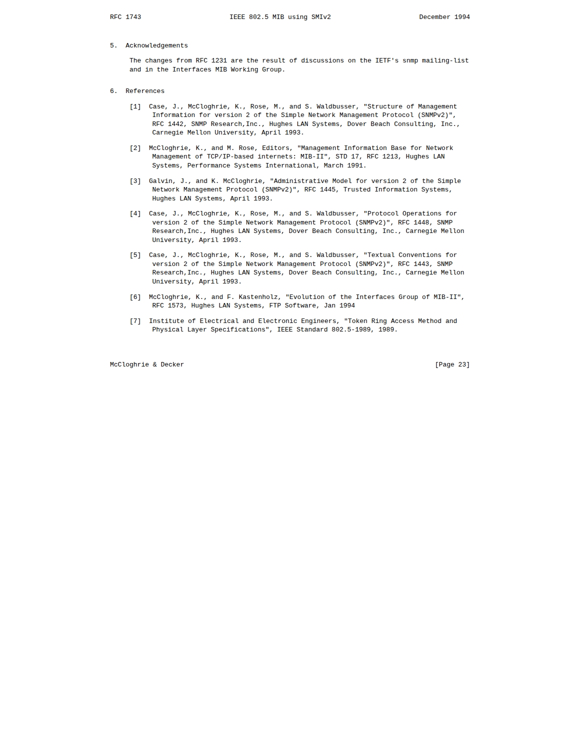RFC 1743 IEEE 802.5 MIB using SMIv2 December 1994
5. Acknowledgements
The changes from RFC 1231 are the result of discussions on the IETF's snmp mailing-list and in the Interfaces MIB Working Group.
6. References
[1] Case, J., McCloghrie, K., Rose, M., and S. Waldbusser, "Structure of Management Information for version 2 of the Simple Network Management Protocol (SNMPv2)", RFC 1442, SNMP Research,Inc., Hughes LAN Systems, Dover Beach Consulting, Inc., Carnegie Mellon University, April 1993.
[2] McCloghrie, K., and M. Rose, Editors, "Management Information Base for Network Management of TCP/IP-based internets: MIB-II", STD 17, RFC 1213, Hughes LAN Systems, Performance Systems International, March 1991.
[3] Galvin, J., and K. McCloghrie, "Administrative Model for version 2 of the Simple Network Management Protocol (SNMPv2)", RFC 1445, Trusted Information Systems, Hughes LAN Systems, April 1993.
[4] Case, J., McCloghrie, K., Rose, M., and S. Waldbusser, "Protocol Operations for version 2 of the Simple Network Management Protocol (SNMPv2)", RFC 1448, SNMP Research,Inc., Hughes LAN Systems, Dover Beach Consulting, Inc., Carnegie Mellon University, April 1993.
[5] Case, J., McCloghrie, K., Rose, M., and S. Waldbusser, "Textual Conventions for version 2 of the Simple Network Management Protocol (SNMPv2)", RFC 1443, SNMP Research,Inc., Hughes LAN Systems, Dover Beach Consulting, Inc., Carnegie Mellon University, April 1993.
[6] McCloghrie, K., and F. Kastenholz, "Evolution of the Interfaces Group of MIB-II", RFC 1573, Hughes LAN Systems, FTP Software, Jan 1994
[7] Institute of Electrical and Electronic Engineers, "Token Ring Access Method and Physical Layer Specifications", IEEE Standard 802.5-1989, 1989.
McCloghrie & Decker [Page 23]